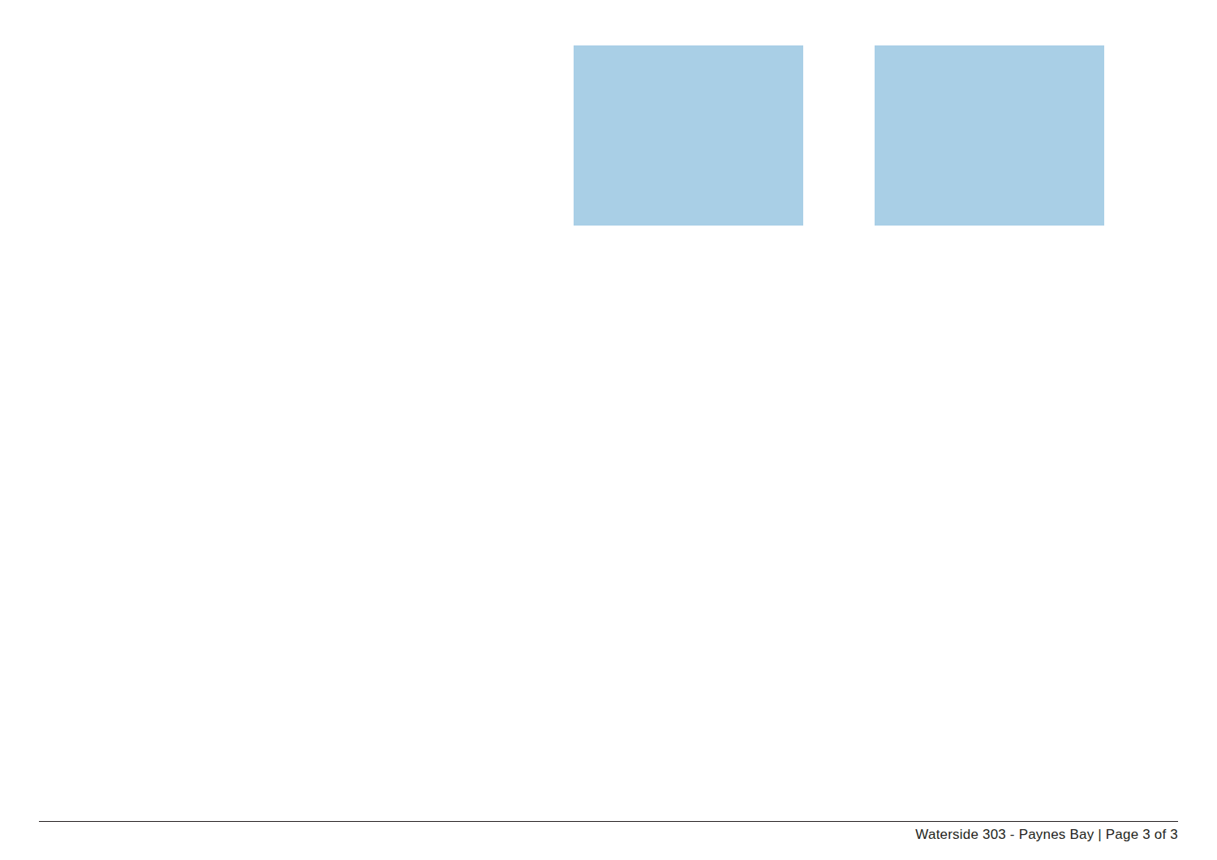Waterside 303 - Paynes Bay | Page 3 of 3